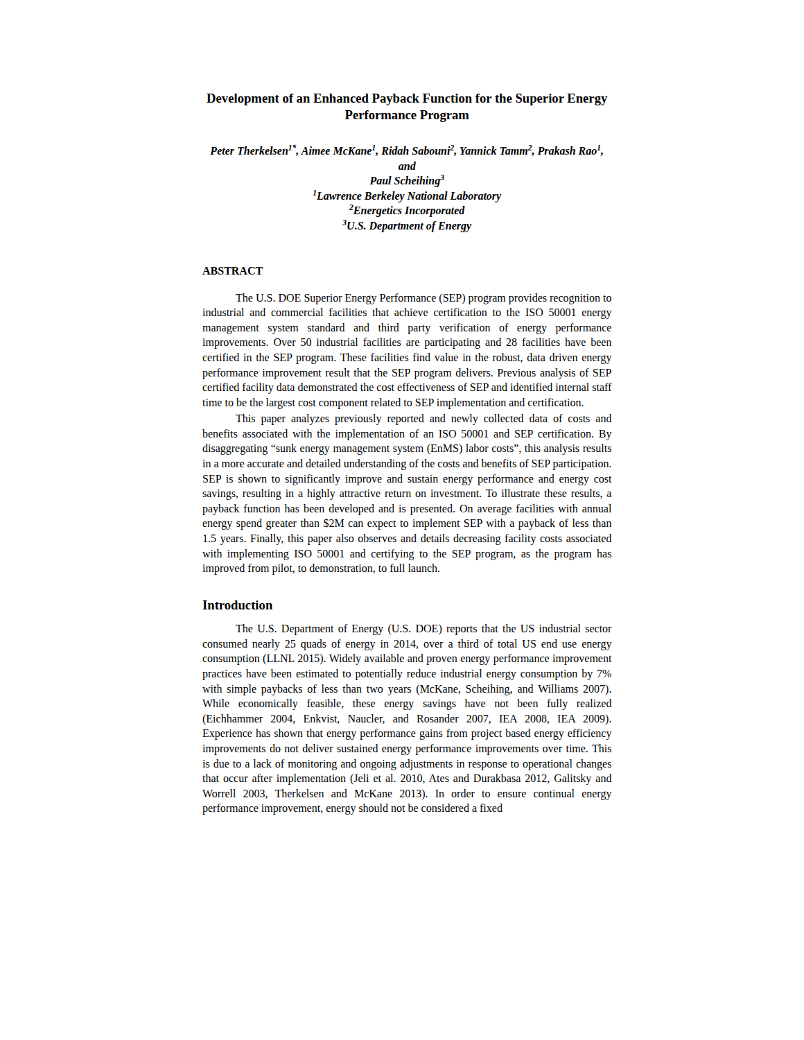Development of an Enhanced Payback Function for the Superior Energy
Performance Program
Peter Therkelsen1*, Aimee McKane1, Ridah Sabouni2, Yannick Tamm2, Prakash Rao1, and Paul Scheihing3 1Lawrence Berkeley National Laboratory 2Energetics Incorporated 3U.S. Department of Energy
ABSTRACT
The U.S. DOE Superior Energy Performance (SEP) program provides recognition to industrial and commercial facilities that achieve certification to the ISO 50001 energy management system standard and third party verification of energy performance improvements. Over 50 industrial facilities are participating and 28 facilities have been certified in the SEP program. These facilities find value in the robust, data driven energy performance improvement result that the SEP program delivers. Previous analysis of SEP certified facility data demonstrated the cost effectiveness of SEP and identified internal staff time to be the largest cost component related to SEP implementation and certification.
This paper analyzes previously reported and newly collected data of costs and benefits associated with the implementation of an ISO 50001 and SEP certification. By disaggregating “sunk energy management system (EnMS) labor costs”, this analysis results in a more accurate and detailed understanding of the costs and benefits of SEP participation. SEP is shown to significantly improve and sustain energy performance and energy cost savings, resulting in a highly attractive return on investment. To illustrate these results, a payback function has been developed and is presented. On average facilities with annual energy spend greater than $2M can expect to implement SEP with a payback of less than 1.5 years. Finally, this paper also observes and details decreasing facility costs associated with implementing ISO 50001 and certifying to the SEP program, as the program has improved from pilot, to demonstration, to full launch.
Introduction
The U.S. Department of Energy (U.S. DOE) reports that the US industrial sector consumed nearly 25 quads of energy in 2014, over a third of total US end use energy consumption (LLNL 2015). Widely available and proven energy performance improvement practices have been estimated to potentially reduce industrial energy consumption by 7% with simple paybacks of less than two years (McKane, Scheihing, and Williams 2007). While economically feasible, these energy savings have not been fully realized (Eichhammer 2004, Enkvist, Naucler, and Rosander 2007, IEA 2008, IEA 2009). Experience has shown that energy performance gains from project based energy efficiency improvements do not deliver sustained energy performance improvements over time. This is due to a lack of monitoring and ongoing adjustments in response to operational changes that occur after implementation (Jeli et al. 2010, Ates and Durakbasa 2012, Galitsky and Worrell 2003, Therkelsen and McKane 2013). In order to ensure continual energy performance improvement, energy should not be considered a fixed